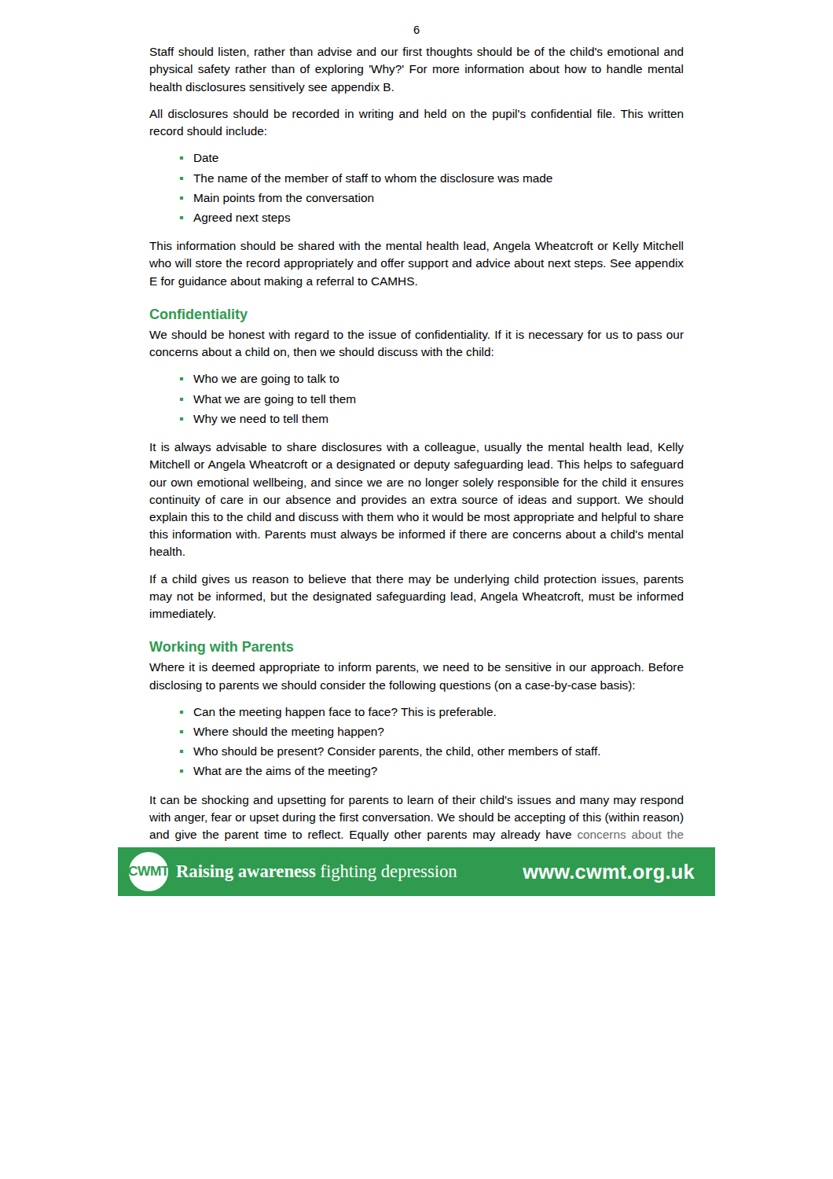6
Staff should listen, rather than advise and our first thoughts should be of the child's emotional and physical safety rather than of exploring 'Why?' For more information about how to handle mental health disclosures sensitively see appendix B.
All disclosures should be recorded in writing and held on the pupil's confidential file. This written record should include:
Date
The name of the member of staff to whom the disclosure was made
Main points from the conversation
Agreed next steps
This information should be shared with the mental health lead, Angela Wheatcroft or Kelly Mitchell who will store the record appropriately and offer support and advice about next steps. See appendix E for guidance about making a referral to CAMHS.
Confidentiality
We should be honest with regard to the issue of confidentiality. If it is necessary for us to pass our concerns about a child on, then we should discuss with the child:
Who we are going to talk to
What we are going to tell them
Why we need to tell them
It is always advisable to share disclosures with a colleague, usually the mental health lead, Kelly Mitchell or Angela Wheatcroft or a designated or deputy safeguarding lead. This helps to safeguard our own emotional wellbeing, and since we are no longer solely responsible for the child it ensures continuity of care in our absence and provides an extra source of ideas and support. We should explain this to the child and discuss with them who it would be most appropriate and helpful to share this information with. Parents must always be informed if there are concerns about a child's mental health.
If a child gives us reason to believe that there may be underlying child protection issues, parents may not be informed, but the designated safeguarding lead, Angela Wheatcroft, must be informed immediately.
Working with Parents
Where it is deemed appropriate to inform parents, we need to be sensitive in our approach. Before disclosing to parents we should consider the following questions (on a case-by-case basis):
Can the meeting happen face to face? This is preferable.
Where should the meeting happen?
Who should be present? Consider parents, the child, other members of staff.
What are the aims of the meeting?
It can be shocking and upsetting for parents to learn of their child's issues and many may respond with anger, fear or upset during the first conversation. We should be accepting of this (within reason) and give the parent time to reflect. Equally other parents may already have concerns about the mental health and wellbeing of their child and be grateful to have help and support. Meetings with parents should be seen as a two-way exchange of information/views that could lead to the child being helped in the most appropriate way.
CWMT
Raising awareness fighting depression
www.cwmt.org.uk